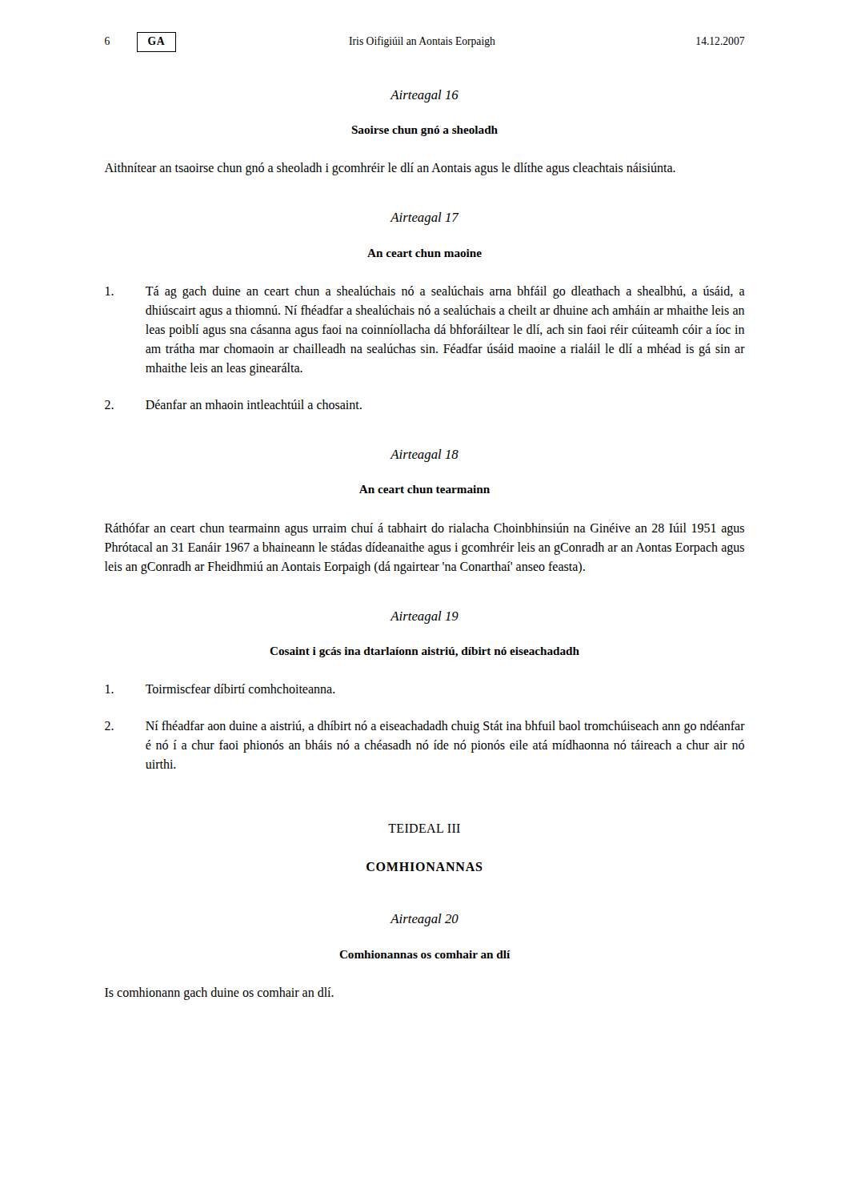6 GA Iris Oifigiúil an Aontais Eorpaigh 14.12.2007
Airteagal 16
Saoirse chun gnó a sheoladh
Aithnítear an tsaoirse chun gnó a sheoladh i gcomhréir le dlí an Aontais agus le dlíthe agus cleachtais náisiúnta.
Airteagal 17
An ceart chun maoine
1. Tá ag gach duine an ceart chun a shealúchais nó a sealúchais arna bhfáil go dleathach a shealbhú, a úsáid, a dhiúscairt agus a thiomnú. Ní fhéadfar a shealúchais nó a sealúchais a cheilt ar dhuine ach amháin ar mhaithe leis an leas poiblí agus sna cásanna agus faoi na coinníollacha dá bhforáiltear le dlí, ach sin faoi réir cúiteamh cóir a íoc in am trátha mar chomaoin ar chailleadh na sealúchas sin. Féadfar úsáid maoine a rialáil le dlí a mhéad is gá sin ar mhaithe leis an leas ginearálta.
2. Déanfar an mhaoin intleachtúil a chosaint.
Airteagal 18
An ceart chun tearmainn
Ráthófar an ceart chun tearmainn agus urraim chuí á tabhairt do rialacha Choinbhinsiún na Ginéive an 28 Iúil 1951 agus Phrótacal an 31 Eanáir 1967 a bhaineann le stádas dídeanaithe agus i gcomhréir leis an gConradh ar an Aontas Eorpach agus leis an gConradh ar Fheidhmiú an Aontais Eorpaigh (dá ngairtear 'na Conarthaí' anseo feasta).
Airteagal 19
Cosaint i gcás ina dtarlaíonn aistriú, díbirt nó eiseachadadh
1. Toirmiscfear díbirtí comhchoiteanna.
2. Ní fhéadfar aon duine a aistriú, a dhíbirt nó a eiseachadadh chuig Stát ina bhfuil baol tromchúiseach ann go ndéanfar é nó í a chur faoi phionós an bháis nó a chéasadh nó íde nó pionós eile atá mídhaonna nó táireach a chur air nó uirthi.
TEIDEAL III
COMHIONANNAS
Airteagal 20
Comhionannas os comhair an dlí
Is comhionann gach duine os comhair an dlí.